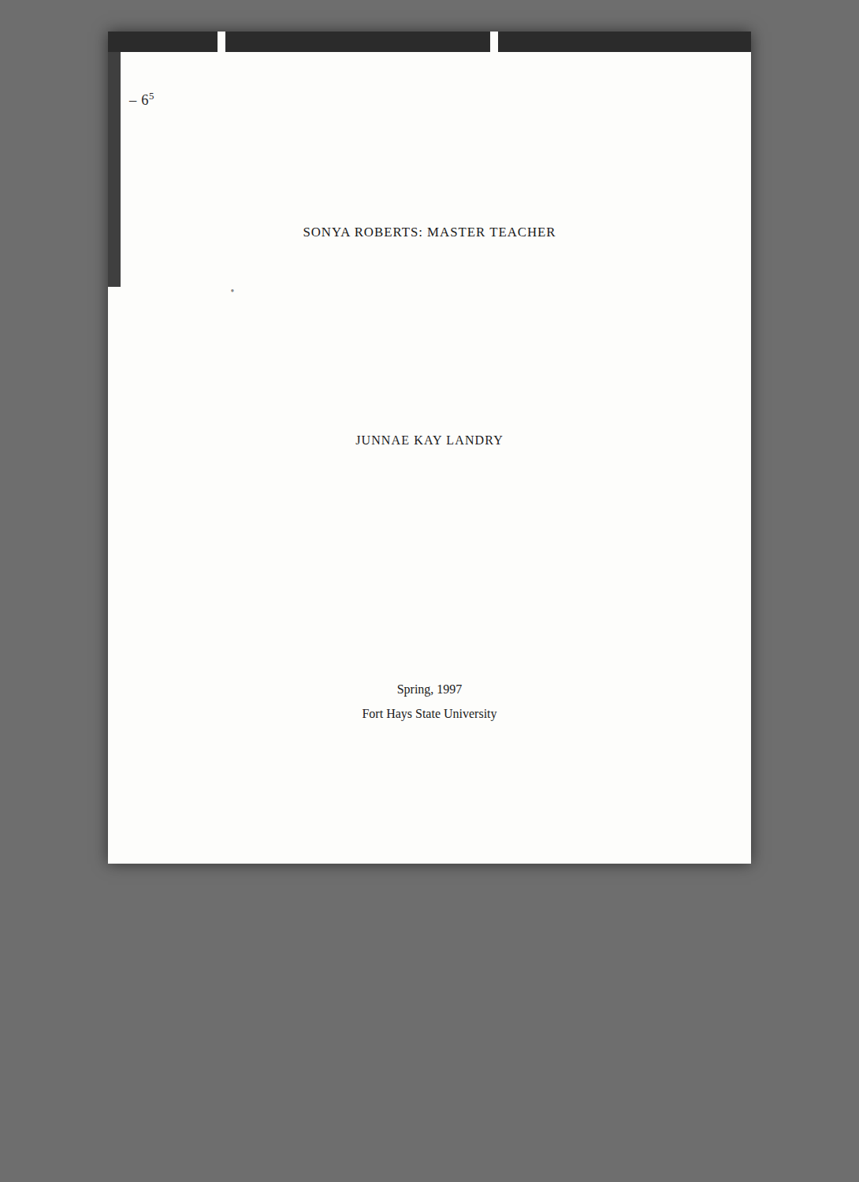– 65
•
Sonya Roberts: Master Teacher
Junnae Kay Landry
Spring, 1997
Fort Hays State University